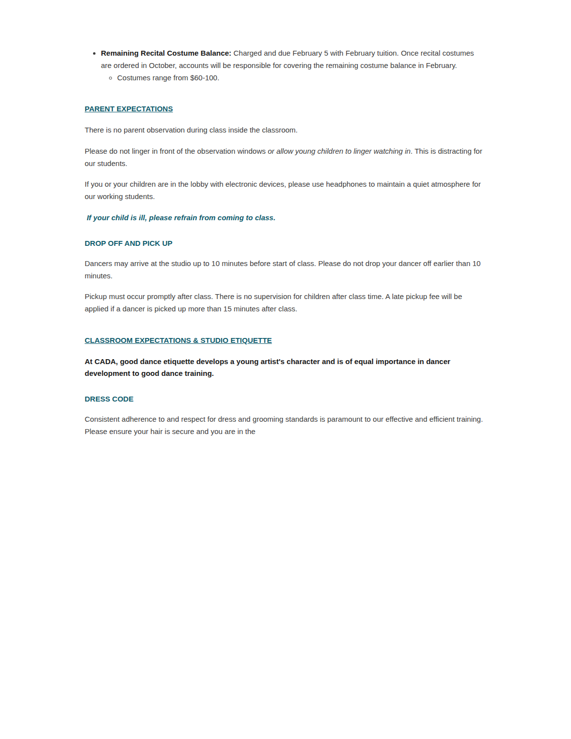Remaining Recital Costume Balance: Charged and due February 5 with February tuition. Once recital costumes are ordered in October, accounts will be responsible for covering the remaining costume balance in February.
Costumes range from $60-100.
PARENT EXPECTATIONS
There is no parent observation during class inside the classroom.
Please do not linger in front of the observation windows or allow young children to linger watching in. This is distracting for our students.
If you or your children are in the lobby with electronic devices, please use headphones to maintain a quiet atmosphere for our working students.
If your child is ill, please refrain from coming to class.
DROP OFF AND PICK UP
Dancers may arrive at the studio up to 10 minutes before start of class. Please do not drop your dancer off earlier than 10 minutes.
Pickup must occur promptly after class. There is no supervision for children after class time. A late pickup fee will be applied if a dancer is picked up more than 15 minutes after class.
CLASSROOM EXPECTATIONS & STUDIO ETIQUETTE
At CADA, good dance etiquette develops a young artist's character and is of equal importance in dancer development to good dance training.
DRESS CODE
Consistent adherence to and respect for dress and grooming standards is paramount to our effective and efficient training. Please ensure your hair is secure and you are in the